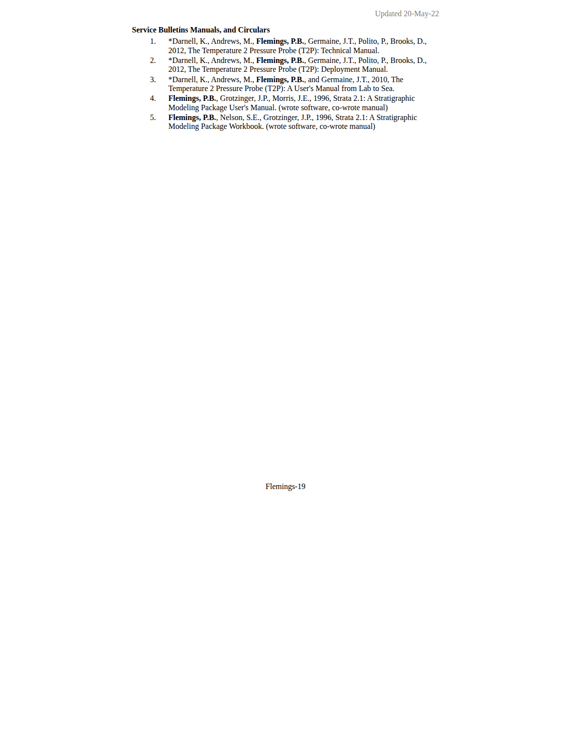Updated 20-May-22
Service Bulletins Manuals, and Circulars
*Darnell, K., Andrews, M., Flemings, P.B., Germaine, J.T., Polito, P., Brooks, D., 2012, The Temperature 2 Pressure Probe (T2P): Technical Manual.
*Darnell, K., Andrews, M., Flemings, P.B., Germaine, J.T., Polito, P., Brooks, D., 2012, The Temperature 2 Pressure Probe (T2P): Deployment Manual.
*Darnell, K., Andrews, M., Flemings, P.B., and Germaine, J.T., 2010, The Temperature 2 Pressure Probe (T2P): A User's Manual from Lab to Sea.
Flemings, P.B., Grotzinger, J.P., Morris, J.E., 1996, Strata 2.1: A Stratigraphic Modeling Package User's Manual. (wrote software, co-wrote manual)
Flemings, P.B., Nelson, S.E., Grotzinger, J.P., 1996, Strata 2.1: A Stratigraphic Modeling Package Workbook. (wrote software, co-wrote manual)
Flemings-19